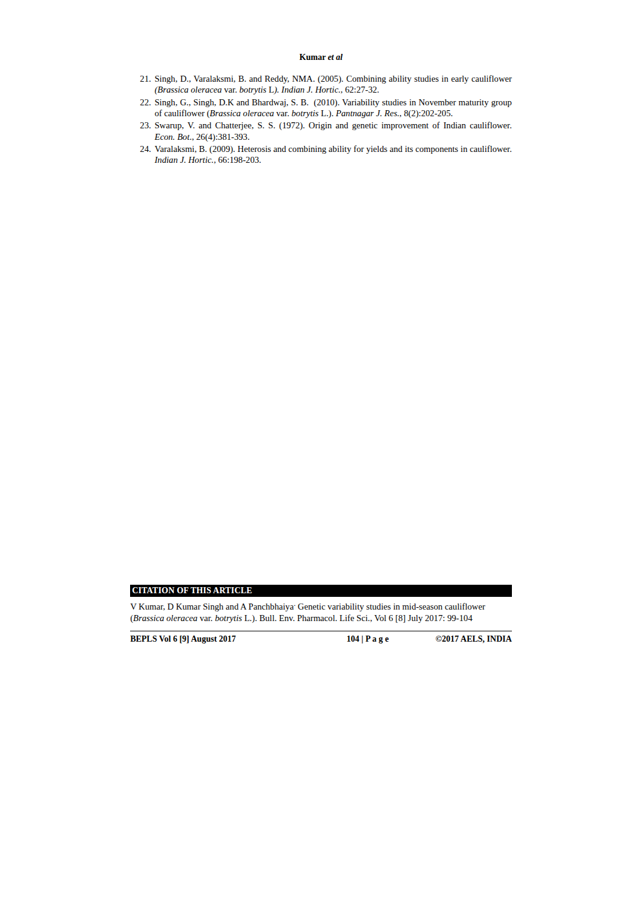Kumar et al
Singh, D., Varalaksmi, B. and Reddy, NMA. (2005). Combining ability studies in early cauliflower (Brassica oleracea var. botrytis L). Indian J. Hortic., 62:27-32.
Singh, G., Singh, D.K and Bhardwaj, S. B. (2010). Variability studies in November maturity group of cauliflower (Brassica oleracea var. botrytis L.). Pantnagar J. Res., 8(2):202-205.
Swarup, V. and Chatterjee, S. S. (1972). Origin and genetic improvement of Indian cauliflower. Econ. Bot., 26(4):381-393.
Varalaksmi, B. (2009). Heterosis and combining ability for yields and its components in cauliflower. Indian J. Hortic., 66:198-203.
CITATION OF THIS ARTICLE
V Kumar, D Kumar Singh and A Panchbhaiya. Genetic variability studies in mid-season cauliflower (Brassica oleracea var. botrytis L.). Bull. Env. Pharmacol. Life Sci., Vol 6 [8] July 2017: 99-104
BEPLS Vol 6 [9] August 2017
104 | P a g e
©2017 AELS, INDIA